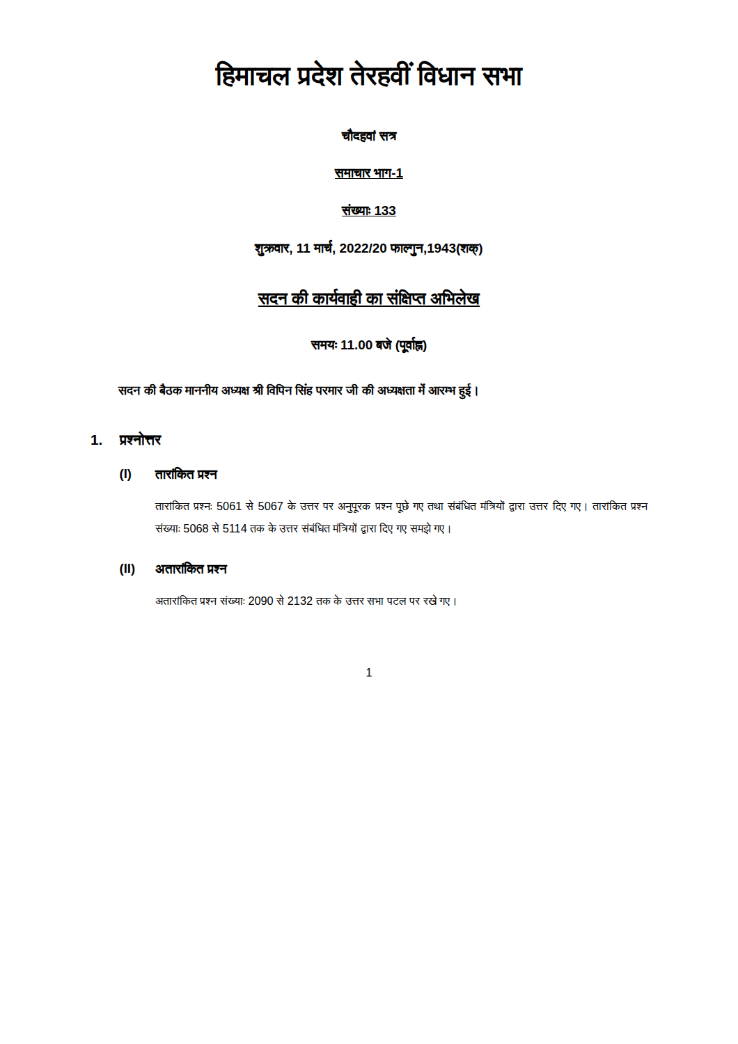हिमाचल प्रदेश तेरहवीं विधान सभा
चौदहवां सत्र
समाचार भाग-1
संख्याः 133
शुक्रवार, 11 मार्च, 2022/20 फाल्गुन,1943(शक्)
सदन की कार्यवाही का संक्षिप्त अभिलेख
समयः 11.00 बजे (पूर्वाह्न)
सदन की बैठक माननीय अध्यक्ष श्री विपिन सिंह परमार जी की अध्यक्षता में आरम्भ हुई।
प्रश्नोत्तर
तारांकित प्रश्न
तारांकित प्रश्नः 5061 से 5067 के उत्तर पर अनुपूरक प्रश्न पूछे गए तथा संबंधित मंत्रियों द्वारा उत्तर दिए गए। तारांकित प्रश्न संख्याः 5068 से 5114 तक के उत्तर संबंधित मंत्रियों द्वारा दिए गए समझे गए।
अतारांकित प्रश्न
अतारांकित प्रश्न संख्याः 2090 से 2132 तक के उत्तर सभा पटल पर रखे गए।
1